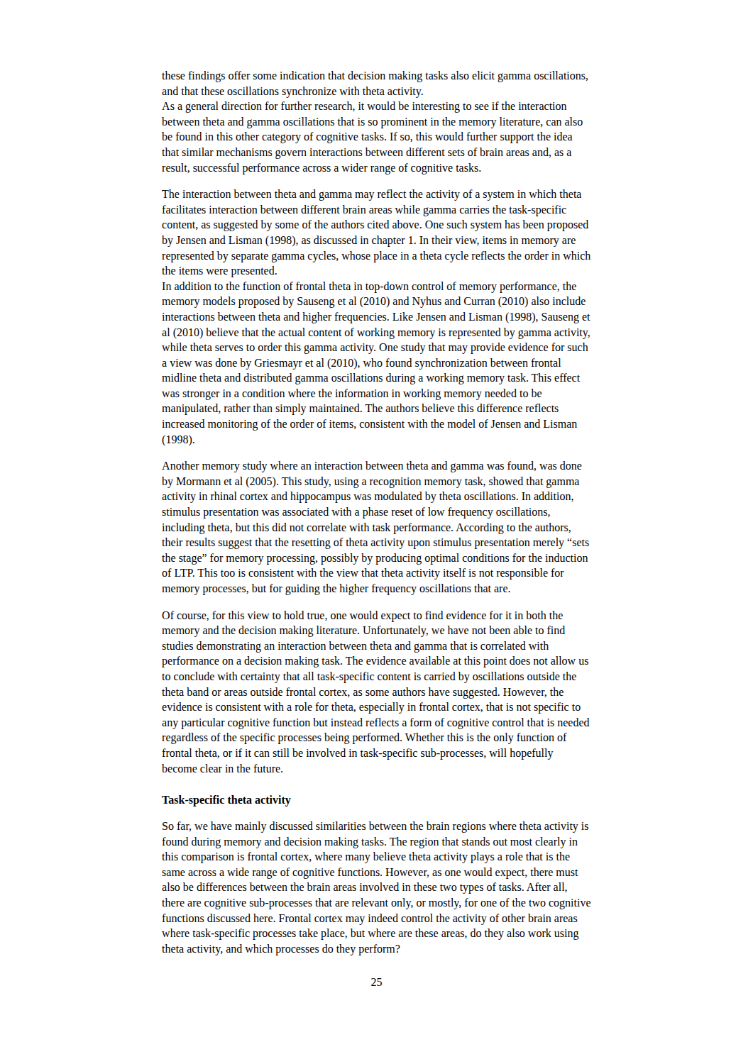these findings offer some indication that decision making tasks also elicit gamma oscillations, and that these oscillations synchronize with theta activity.
As a general direction for further research, it would be interesting to see if the interaction between theta and gamma oscillations that is so prominent in the memory literature, can also be found in this other category of cognitive tasks. If so, this would further support the idea that similar mechanisms govern interactions between different sets of brain areas and, as a result, successful performance across a wider range of cognitive tasks.
The interaction between theta and gamma may reflect the activity of a system in which theta facilitates interaction between different brain areas while gamma carries the task-specific content, as suggested by some of the authors cited above. One such system has been proposed by Jensen and Lisman (1998), as discussed in chapter 1. In their view, items in memory are represented by separate gamma cycles, whose place in a theta cycle reflects the order in which the items were presented.
In addition to the function of frontal theta in top-down control of memory performance, the memory models proposed by Sauseng et al (2010) and Nyhus and Curran (2010) also include interactions between theta and higher frequencies. Like Jensen and Lisman (1998), Sauseng et al (2010) believe that the actual content of working memory is represented by gamma activity, while theta serves to order this gamma activity. One study that may provide evidence for such a view was done by Griesmayr et al (2010), who found synchronization between frontal midline theta and distributed gamma oscillations during a working memory task. This effect was stronger in a condition where the information in working memory needed to be manipulated, rather than simply maintained. The authors believe this difference reflects increased monitoring of the order of items, consistent with the model of Jensen and Lisman (1998).
Another memory study where an interaction between theta and gamma was found, was done by Mormann et al (2005). This study, using a recognition memory task, showed that gamma activity in rhinal cortex and hippocampus was modulated by theta oscillations. In addition, stimulus presentation was associated with a phase reset of low frequency oscillations, including theta, but this did not correlate with task performance. According to the authors, their results suggest that the resetting of theta activity upon stimulus presentation merely “sets the stage” for memory processing, possibly by producing optimal conditions for the induction of LTP. This too is consistent with the view that theta activity itself is not responsible for memory processes, but for guiding the higher frequency oscillations that are.
Of course, for this view to hold true, one would expect to find evidence for it in both the memory and the decision making literature. Unfortunately, we have not been able to find studies demonstrating an interaction between theta and gamma that is correlated with performance on a decision making task. The evidence available at this point does not allow us to conclude with certainty that all task-specific content is carried by oscillations outside the theta band or areas outside frontal cortex, as some authors have suggested. However, the evidence is consistent with a role for theta, especially in frontal cortex, that is not specific to any particular cognitive function but instead reflects a form of cognitive control that is needed regardless of the specific processes being performed. Whether this is the only function of frontal theta, or if it can still be involved in task-specific sub-processes, will hopefully become clear in the future.
Task-specific theta activity
So far, we have mainly discussed similarities between the brain regions where theta activity is found during memory and decision making tasks. The region that stands out most clearly in this comparison is frontal cortex, where many believe theta activity plays a role that is the same across a wide range of cognitive functions. However, as one would expect, there must also be differences between the brain areas involved in these two types of tasks. After all, there are cognitive sub-processes that are relevant only, or mostly, for one of the two cognitive functions discussed here. Frontal cortex may indeed control the activity of other brain areas where task-specific processes take place, but where are these areas, do they also work using theta activity, and which processes do they perform?
25